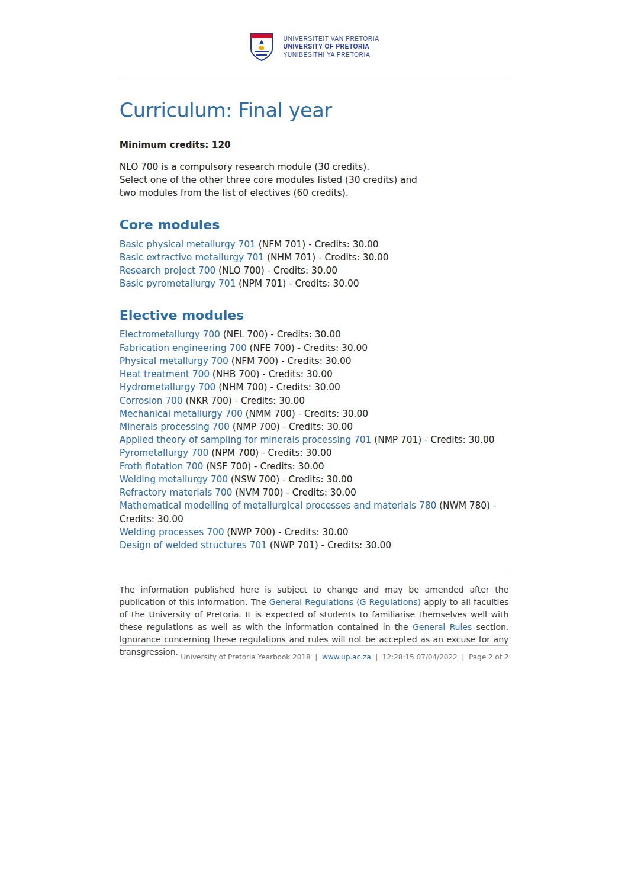UNIVERSITEIT VAN PRETORIA
UNIVERSITY OF PRETORIA
YUNIBESITHI YA PRETORIA
Curriculum: Final year
Minimum credits: 120
NLO 700 is a compulsory research module (30 credits).
Select one of the other three core modules listed (30 credits) and
two modules from the list of electives (60 credits).
Core modules
Basic physical metallurgy 701 (NFM 701) - Credits: 30.00
Basic extractive metallurgy 701 (NHM 701) - Credits: 30.00
Research project 700 (NLO 700) - Credits: 30.00
Basic pyrometallurgy 701 (NPM 701) - Credits: 30.00
Elective modules
Electrometallurgy 700 (NEL 700) - Credits: 30.00
Fabrication engineering 700 (NFE 700) - Credits: 30.00
Physical metallurgy 700 (NFM 700) - Credits: 30.00
Heat treatment 700 (NHB 700) - Credits: 30.00
Hydrometallurgy 700 (NHM 700) - Credits: 30.00
Corrosion 700 (NKR 700) - Credits: 30.00
Mechanical metallurgy 700 (NMM 700) - Credits: 30.00
Minerals processing 700 (NMP 700) - Credits: 30.00
Applied theory of sampling for minerals processing 701 (NMP 701) - Credits: 30.00
Pyrometallurgy 700 (NPM 700) - Credits: 30.00
Froth flotation 700 (NSF 700) - Credits: 30.00
Welding metallurgy 700 (NSW 700) - Credits: 30.00
Refractory materials 700 (NVM 700) - Credits: 30.00
Mathematical modelling of metallurgical processes and materials 780 (NWM 780) - Credits: 30.00
Welding processes 700 (NWP 700) - Credits: 30.00
Design of welded structures 701 (NWP 701) - Credits: 30.00
The information published here is subject to change and may be amended after the publication of this information. The General Regulations (G Regulations) apply to all faculties of the University of Pretoria. It is expected of students to familiarise themselves well with these regulations as well as with the information contained in the General Rules section. Ignorance concerning these regulations and rules will not be accepted as an excuse for any transgression.
University of Pretoria Yearbook 2018 | www.up.ac.za | 12:28:15 07/04/2022 | Page 2 of 2